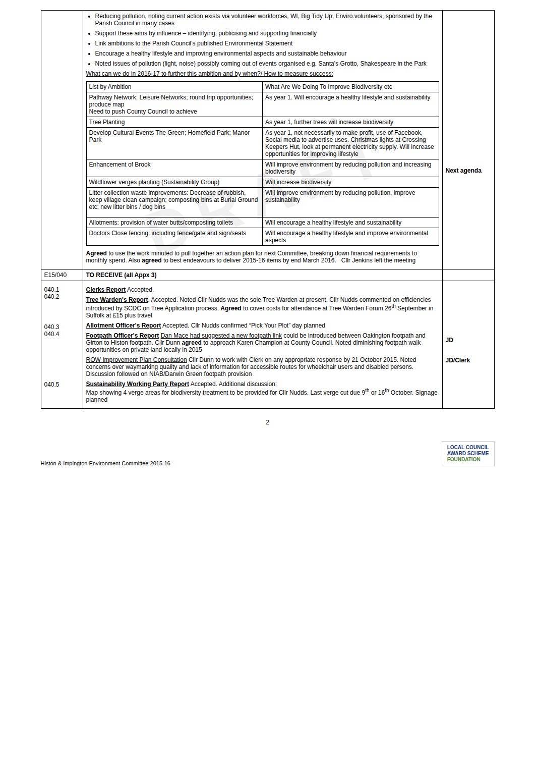DRAFT
| | Reducing pollution, noting current action exists via volunteer workforces, WI, Big Tidy Up, Enviro.volunteers, sponsored by the Parish Council in many cases Support these aims by influence – identifying, publicising and supporting financially Link ambitions to the Parish Council's published Environmental Statement Encourage a healthy lifestyle and improving environmental aspects and sustainable behaviour Noted issues of pollution (light, noise) possibly coming out of events organised e.g. Santa's Grotto, Shakespeare in the Park What can we do in 2016-17 to further this ambition and by when?/ How to measure success: / List by Ambition / What Are We Doing To Improve Biodiversity etc / / Pathway Network; Leisure Networks; round trip opportunities; produce map Need to push County Council to achieve / As year 1. Will encourage a healthy lifestyle and sustainability / / Tree Planting / As year 1, further trees will increase biodiversity / / Develop Cultural Events The Green; Homefield Park; Manor Park / As year 1, not necessarily to make profit, use of Facebook, Social media to advertise uses. Christmas lights at Crossing Keepers Hut, look at permanent electricity supply. Will increase opportunities for improving lifestyle / / Enhancement of Brook / Will improve environment by reducing pollution and increasing biodiversity / / Wildflower verges planting (Sustainability Group) / Will increase biodiversity / / Litter collection waste improvements: Decrease of rubbish, keep village clean campaign; composting bins at Burial Ground etc; new litter bins / dog bins / Will improve environment by reducing pollution, improve sustainability / / Allotments: provision of water butts/composting toilets / Will encourage a healthy lifestyle and sustainability / / Doctors Close fencing: including fence/gate and sign/seats / Will encourage a healthy lifestyle and improve environmental aspects / Agreed to use the work minuted to pull together an action plan for next Committee, breaking down financial requirements to monthly spend. Also agreed to best endeavours to deliver 2015-16 items by end March 2016. Cllr Jenkins left the meeting | Next agenda |
| E15/040 | TO RECEIVE (all Appx 3) | |
| 040.1 040.2 040.3 040.4 040.5 | Clerks Report Accepted. Tree Warden's Report . Accepted. Noted Cllr Nudds was the sole Tree Warden at present. Cllr Nudds commented on efficiencies introduced by SCDC on Tree Application process. Agreed to cover costs for attendance at Tree Warden Forum 26 th September in Suffolk at £15 plus travel Allotment Officer's Report Accepted. Cllr Nudds confirmed “Pick Your Plot” day planned Footpath Officer's Report Dan Mace had suggested a new footpath link could be introduced between Oakington footpath and Girton to Histon footpath. Cllr Dunn agreed to approach Karen Champion at County Council. Noted diminishing footpath walk opportunities on private land locally in 2015 ROW Improvement Plan Consultation Cllr Dunn to work with Clerk on any appropriate response by 21 October 2015. Noted concerns over waymarking quality and lack of information for accessible routes for wheelchair users and disabled persons. Discussion followed on NIAB/Darwin Green footpath provision Sustainability Working Party Report Accepted. Additional discussion: Map showing 4 verge areas for biodiversity treatment to be provided for Cllr Nudds. Last verge cut due 9 th or 16 th October. Signage planned | JD JD/Clerk |
2
Histon & Impington Environment Committee 2015-16
LOCAL COUNCIL
AWARD SCHEME
FOUNDATION